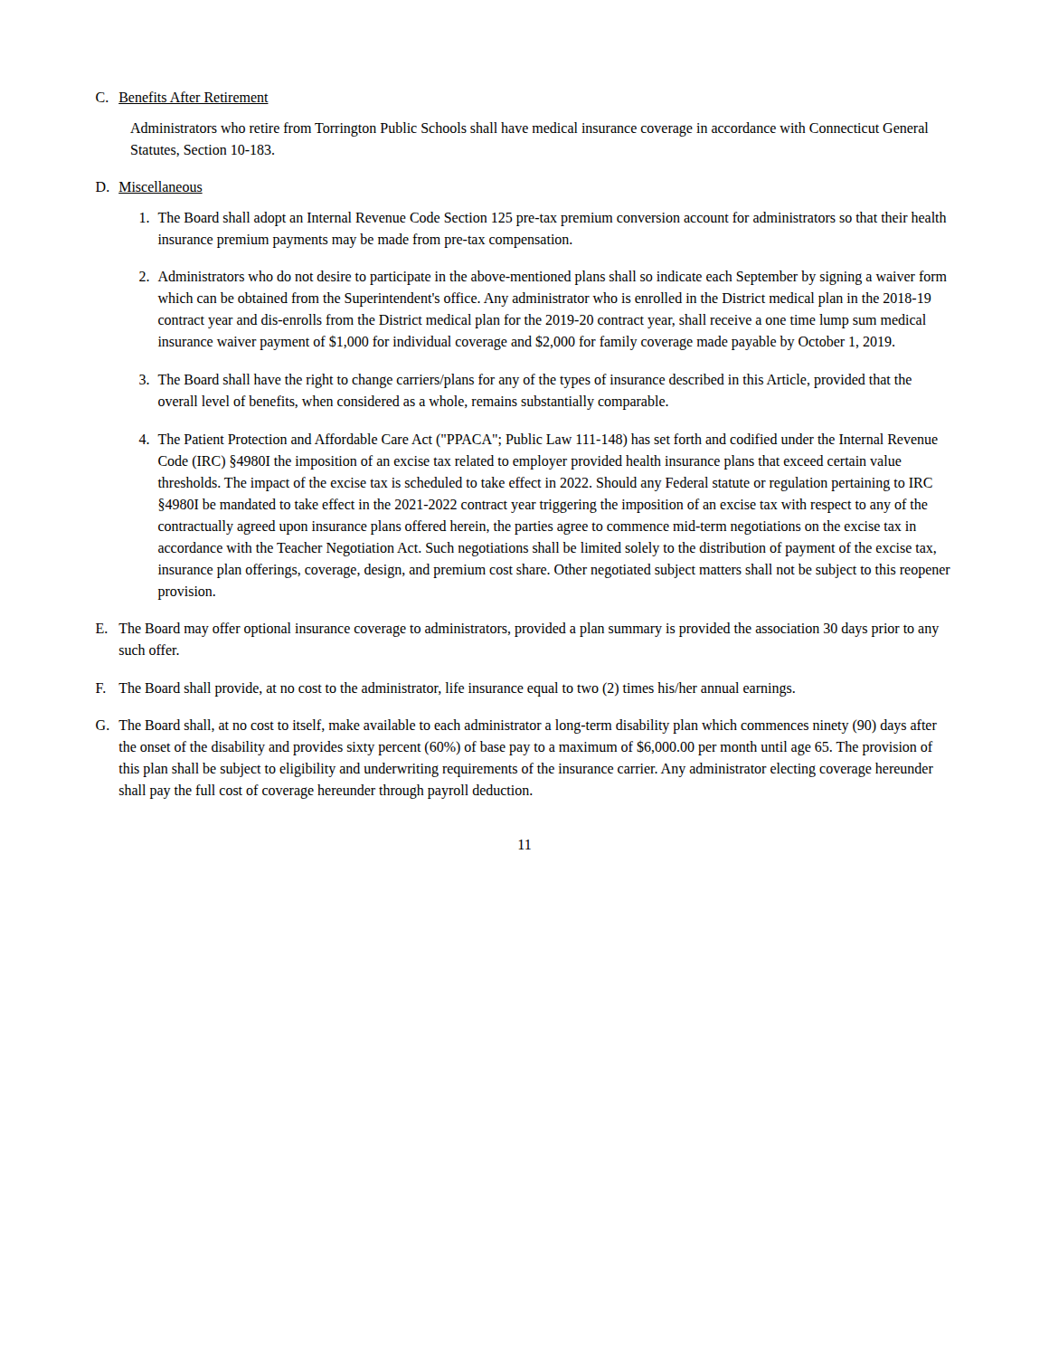C. Benefits After Retirement
Administrators who retire from Torrington Public Schools shall have medical insurance coverage in accordance with Connecticut General Statutes, Section 10-183.
D. Miscellaneous
The Board shall adopt an Internal Revenue Code Section 125 pre-tax premium conversion account for administrators so that their health insurance premium payments may be made from pre-tax compensation.
Administrators who do not desire to participate in the above-mentioned plans shall so indicate each September by signing a waiver form which can be obtained from the Superintendent's office. Any administrator who is enrolled in the District medical plan in the 2018-19 contract year and dis-enrolls from the District medical plan for the 2019-20 contract year, shall receive a one time lump sum medical insurance waiver payment of $1,000 for individual coverage and $2,000 for family coverage made payable by October 1, 2019.
The Board shall have the right to change carriers/plans for any of the types of insurance described in this Article, provided that the overall level of benefits, when considered as a whole, remains substantially comparable.
The Patient Protection and Affordable Care Act ("PPACA"; Public Law 111-148) has set forth and codified under the Internal Revenue Code (IRC) §4980I the imposition of an excise tax related to employer provided health insurance plans that exceed certain value thresholds. The impact of the excise tax is scheduled to take effect in 2022. Should any Federal statute or regulation pertaining to IRC §4980I be mandated to take effect in the 2021-2022 contract year triggering the imposition of an excise tax with respect to any of the contractually agreed upon insurance plans offered herein, the parties agree to commence mid-term negotiations on the excise tax in accordance with the Teacher Negotiation Act. Such negotiations shall be limited solely to the distribution of payment of the excise tax, insurance plan offerings, coverage, design, and premium cost share. Other negotiated subject matters shall not be subject to this reopener provision.
E. The Board may offer optional insurance coverage to administrators, provided a plan summary is provided the association 30 days prior to any such offer.
F. The Board shall provide, at no cost to the administrator, life insurance equal to two (2) times his/her annual earnings.
G. The Board shall, at no cost to itself, make available to each administrator a long-term disability plan which commences ninety (90) days after the onset of the disability and provides sixty percent (60%) of base pay to a maximum of $6,000.00 per month until age 65. The provision of this plan shall be subject to eligibility and underwriting requirements of the insurance carrier. Any administrator electing coverage hereunder shall pay the full cost of coverage hereunder through payroll deduction.
11